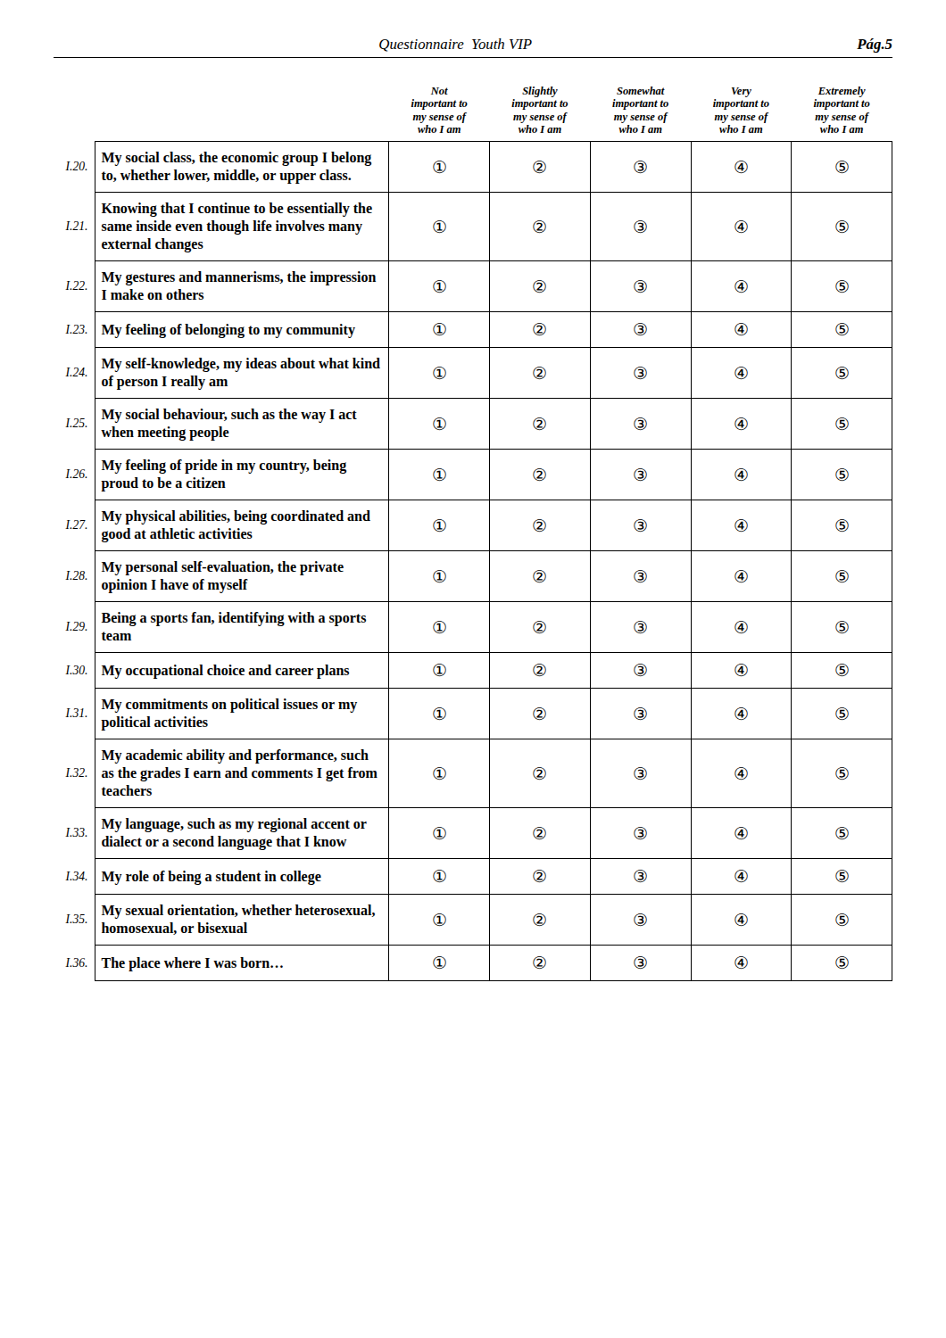Questionnaire Youth VIP Pág.5
| | | Not important to my sense of who I am | Slightly important to my sense of who I am | Somewhat important to my sense of who I am | Very important to my sense of who I am | Extremely important to my sense of who I am |
| --- | --- | --- | --- | --- | --- | --- |
| I.20. | My social class, the economic group I belong to, whether lower, middle, or upper class. | ① | ② | ③ | ④ | ⑤ |
| I.21. | Knowing that I continue to be essentially the same inside even though life involves many external changes | ① | ② | ③ | ④ | ⑤ |
| I.22. | My gestures and mannerisms, the impression I make on others | ① | ② | ③ | ④ | ⑤ |
| I.23. | My feeling of belonging to my community | ① | ② | ③ | ④ | ⑤ |
| I.24. | My self-knowledge, my ideas about what kind of person I really am | ① | ② | ③ | ④ | ⑤ |
| I.25. | My social behaviour, such as the way I act when meeting people | ① | ② | ③ | ④ | ⑤ |
| I.26. | My feeling of pride in my country, being proud to be a citizen | ① | ② | ③ | ④ | ⑤ |
| I.27. | My physical abilities, being coordinated and good at athletic activities | ① | ② | ③ | ④ | ⑤ |
| I.28. | My personal self-evaluation, the private opinion I have of myself | ① | ② | ③ | ④ | ⑤ |
| I.29. | Being a sports fan, identifying with a sports team | ① | ② | ③ | ④ | ⑤ |
| I.30. | My occupational choice and career plans | ① | ② | ③ | ④ | ⑤ |
| I.31. | My commitments on political issues or my political activities | ① | ② | ③ | ④ | ⑤ |
| I.32. | My academic ability and performance, such as the grades I earn and comments I get from teachers | ① | ② | ③ | ④ | ⑤ |
| I.33. | My language, such as my regional accent or dialect or a second language that I know | ① | ② | ③ | ④ | ⑤ |
| I.34. | My role of being a student in college | ① | ② | ③ | ④ | ⑤ |
| I.35. | My sexual orientation, whether heterosexual, homosexual, or bisexual | ① | ② | ③ | ④ | ⑤ |
| I.36. | The place where I was born… | ① | ② | ③ | ④ | ⑤ |